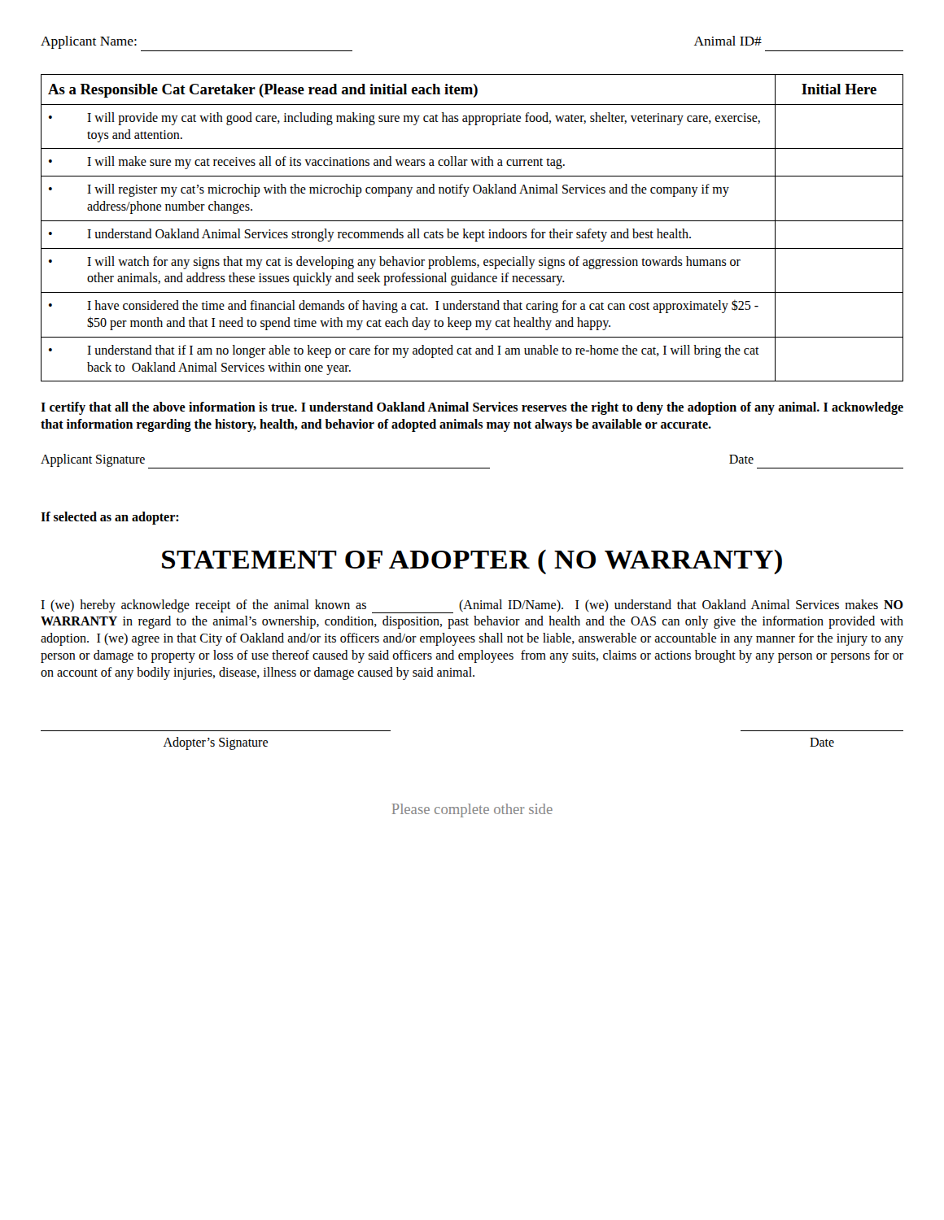Applicant Name:
Animal ID#
| As a Responsible Cat Caretaker (Please read and initial each item) | Initial Here |
| --- | --- |
| • I will provide my cat with good care, including making sure my cat has appropriate food, water, shelter, veterinary care, exercise, toys and attention. | |
| • I will make sure my cat receives all of its vaccinations and wears a collar with a current tag. | |
| • I will register my cat’s microchip with the microchip company and notify Oakland Animal Services and the company if my address/phone number changes. | |
| • I understand Oakland Animal Services strongly recommends all cats be kept indoors for their safety and best health. | |
| • I will watch for any signs that my cat is developing any behavior problems, especially signs of aggression towards humans or other animals, and address these issues quickly and seek professional guidance if necessary. | |
| • I have considered the time and financial demands of having a cat. I understand that caring for a cat can cost approximately $25 - $50 per month and that I need to spend time with my cat each day to keep my cat healthy and happy. | |
| • I understand that if I am no longer able to keep or care for my adopted cat and I am unable to re-home the cat, I will bring the cat back to Oakland Animal Services within one year. | |
I certify that all the above information is true. I understand Oakland Animal Services reserves the right to deny the adoption of any animal. I acknowledge that information regarding the history, health, and behavior of adopted animals may not always be available or accurate.
Applicant Signature
Date
If selected as an adopter:
STATEMENT OF ADOPTER ( NO WARRANTY)
I (we) hereby acknowledge receipt of the animal known as (Animal ID/Name). I (we) understand that Oakland Animal Services makes NO WARRANTY in regard to the animal’s ownership, condition, disposition, past behavior and health and the OAS can only give the information provided with adoption. I (we) agree in that City of Oakland and/or its officers and/or employees shall not be liable, answerable or accountable in any manner for the injury to any person or damage to property or loss of use thereof caused by said officers and employees from any suits, claims or actions brought by any person or persons for or on account of any bodily injuries, disease, illness or damage caused by said animal.
Adopter’s Signature
Date
Please complete other side